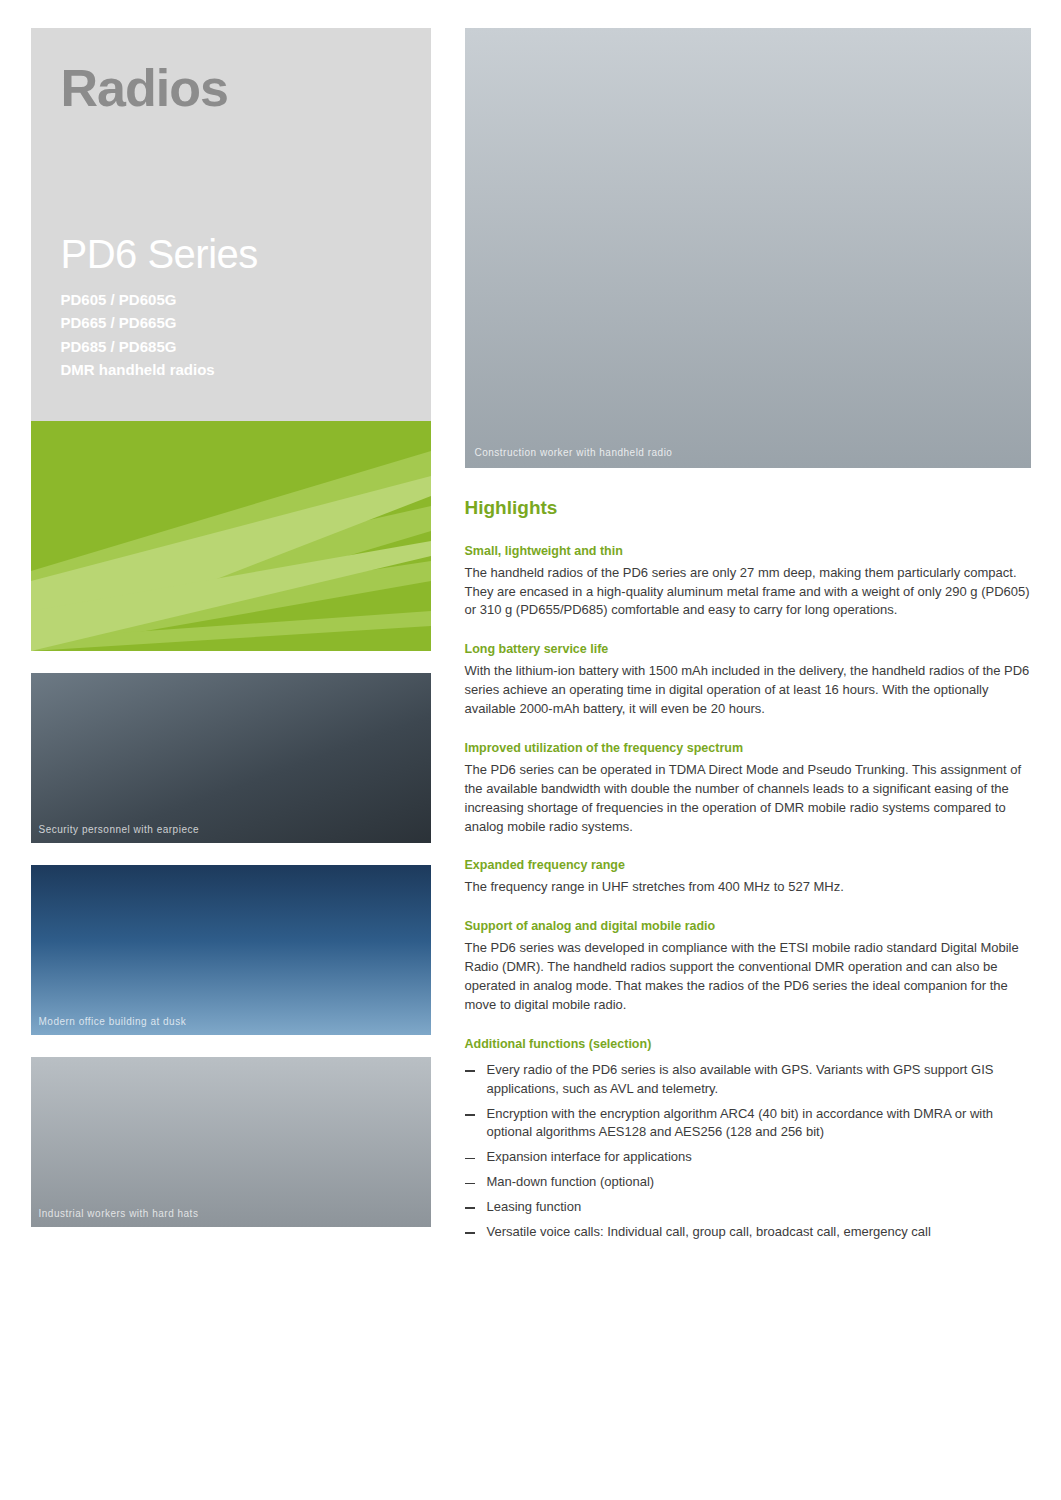Radios
PD6 Series
PD605 / PD605G
PD665 / PD665G
PD685 / PD685G
DMR handheld radios
Security personnel with earpiece
Modern office building at dusk
Industrial workers with hard hats
Construction worker with handheld radio
Highlights
Small, lightweight and thin
The handheld radios of the PD6 series are only 27 mm deep, making them particularly compact. They are encased in a high-quality aluminum metal frame and with a weight of only 290 g (PD605) or 310 g (PD655/PD685) comfortable and easy to carry for long operations.
Long battery service life
With the lithium-ion battery with 1500 mAh included in the delivery, the handheld radios of the PD6 series achieve an operating time in digital operation of at least 16 hours. With the optionally available 2000-mAh battery, it will even be 20 hours.
Improved utilization of the frequency spectrum
The PD6 series can be operated in TDMA Direct Mode and Pseudo Trunking. This assignment of the available bandwidth with double the number of channels leads to a significant easing of the increasing shortage of frequencies in the operation of DMR mobile radio systems compared to analog mobile radio systems.
Expanded frequency range
The frequency range in UHF stretches from 400 MHz to 527 MHz.
Support of analog and digital mobile radio
The PD6 series was developed in compliance with the ETSI mobile radio standard Digital Mobile Radio (DMR). The handheld radios support the conventional DMR operation and can also be operated in analog mode. That makes the radios of the PD6 series the ideal companion for the move to digital mobile radio.
Additional functions (selection)
Every radio of the PD6 series is also available with GPS. Variants with GPS support GIS applications, such as AVL and telemetry.
Encryption with the encryption algorithm ARC4 (40 bit) in accordance with DMRA or with optional algorithms AES128 and AES256 (128 and 256 bit)
Expansion interface for applications
Man-down function (optional)
Leasing function
Versatile voice calls: Individual call, group call, broadcast call, emergency call